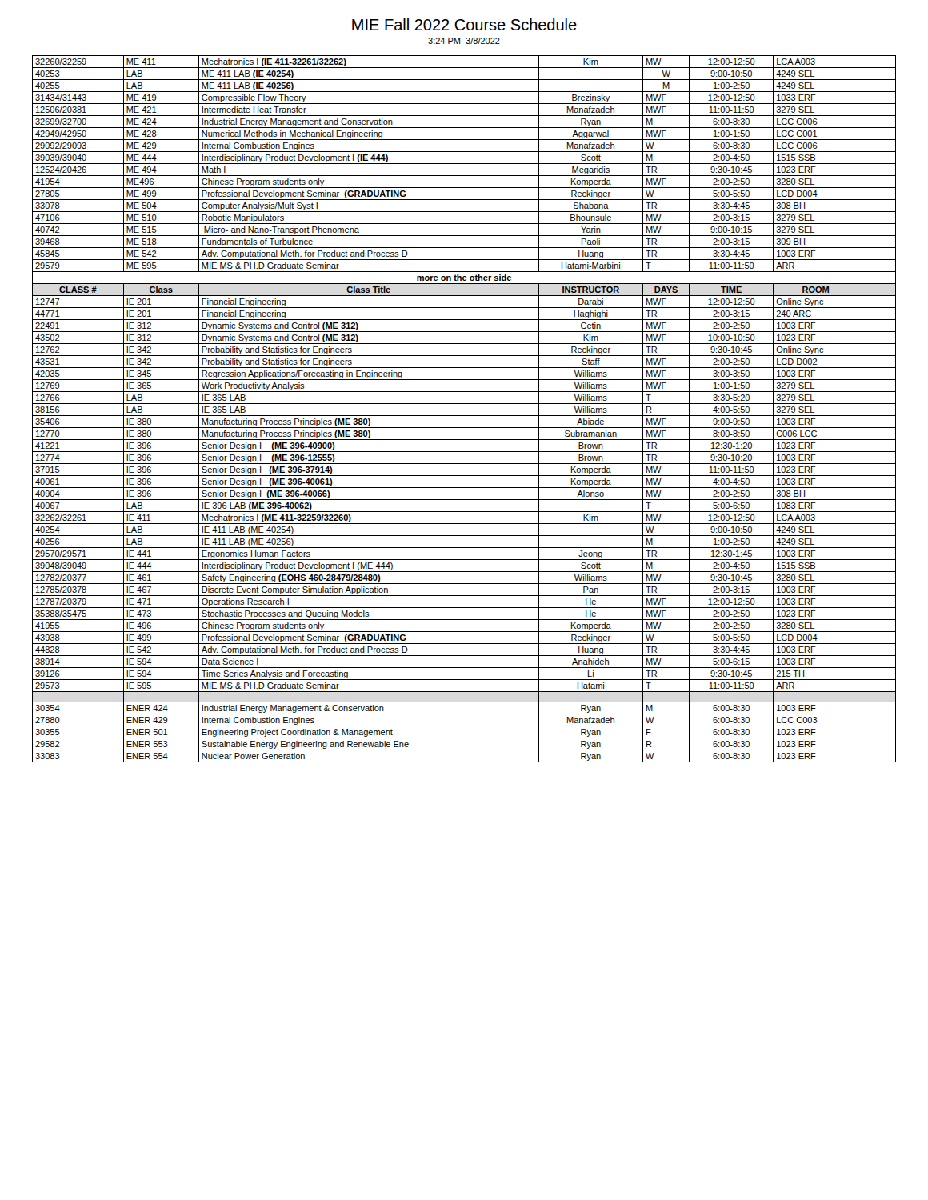MIE Fall 2022 Course Schedule
3:24 PM 3/8/2022
| 32260/32259 | ME 411 | Mechatronics I (IE 411-32261/32262) | Kim | MW | 12:00-12:50 | LCA A003 | |
| 40253 | LAB | ME 411 LAB (IE 40254) | | W | 9:00-10:50 | 4249 SEL | |
| 40255 | LAB | ME 411 LAB (IE 40256) | | M | 1:00-2:50 | 4249 SEL | |
| 31434/31443 | ME 419 | Compressible Flow Theory | Brezinsky | MWF | 12:00-12:50 | 1033 ERF | |
| 12506/20381 | ME 421 | Intermediate Heat Transfer | Manafzadeh | MWF | 11:00-11:50 | 3279 SEL | |
| 32699/32700 | ME 424 | Industrial Energy Management and Conservation | Ryan | M | 6:00-8:30 | LCC C006 | |
| 42949/42950 | ME 428 | Numerical Methods in Mechanical Engineering | Aggarwal | MWF | 1:00-1:50 | LCC C001 | |
| 29092/29093 | ME 429 | Internal Combustion Engines | Manafzadeh | W | 6:00-8:30 | LCC C006 | |
| 39039/39040 | ME 444 | Interdisciplinary Product Development I (IE 444) | Scott | M | 2:00-4:50 | 1515 SSB | |
| 12524/20426 | ME 494 | Math I | Megaridis | TR | 9:30-10:45 | 1023 ERF | |
| 41954 | ME496 | Chinese Program students only | Komperda | MWF | 2:00-2:50 | 3280 SEL | |
| 27805 | ME 499 | Professional Development Seminar (GRADUATING | Reckinger | W | 5:00-5:50 | LCD D004 | |
| 33078 | ME 504 | Computer Analysis/Mult Syst I | Shabana | TR | 3:30-4:45 | 308 BH | |
| 47106 | ME 510 | Robotic Manipulators | Bhounsule | MW | 2:00-3:15 | 3279 SEL | |
| 40742 | ME 515 | Micro- and Nano-Transport Phenomena | Yarin | MW | 9:00-10:15 | 3279 SEL | |
| 39468 | ME 518 | Fundamentals of Turbulence | Paoli | TR | 2:00-3:15 | 309 BH | |
| 45845 | ME 542 | Adv. Computational Meth. for Product and Process D | Huang | TR | 3:30-4:45 | 1003 ERF | |
| 29579 | ME 595 | MIE MS & PH.D Graduate Seminar | Hatami-Marbini | T | 11:00-11:50 | ARR | |
| more on the other side |
| CLASS # | Class | Class Title | INSTRUCTOR | DAYS | TIME | ROOM | |
| 12747 | IE 201 | Financial Engineering | Darabi | MWF | 12:00-12:50 | Online Sync | |
| 44771 | IE 201 | Financial Engineering | Haghighi | TR | 2:00-3:15 | 240 ARC | |
| 22491 | IE 312 | Dynamic Systems and Control (ME 312) | Cetin | MWF | 2:00-2:50 | 1003 ERF | |
| 43502 | IE 312 | Dynamic Systems and Control (ME 312) | Kim | MWF | 10:00-10:50 | 1023 ERF | |
| 12762 | IE 342 | Probability and Statistics for Engineers | Reckinger | TR | 9:30-10:45 | Online Sync | |
| 43531 | IE 342 | Probability and Statistics for Engineers | Staff | MWF | 2:00-2:50 | LCD D002 | |
| 42035 | IE 345 | Regression Applications/Forecasting in Engineering | Williams | MWF | 3:00-3:50 | 1003 ERF | |
| 12769 | IE 365 | Work Productivity Analysis | Williams | MWF | 1:00-1:50 | 3279 SEL | |
| 12766 | LAB | IE 365 LAB | Williams | T | 3:30-5:20 | 3279 SEL | |
| 38156 | LAB | IE 365 LAB | Williams | R | 4:00-5:50 | 3279 SEL | |
| 35406 | IE 380 | Manufacturing Process Principles (ME 380) | Abiade | MWF | 9:00-9:50 | 1003 ERF | |
| 12770 | IE 380 | Manufacturing Process Principles (ME 380) | Subramanian | MWF | 8:00-8:50 | C006 LCC | |
| 41221 | IE 396 | Senior Design I (ME 396-40900) | Brown | TR | 12:30-1:20 | 1023 ERF | |
| 12774 | IE 396 | Senior Design I (ME 396-12555) | Brown | TR | 9:30-10:20 | 1003 ERF | |
| 37915 | IE 396 | Senior Design I (ME 396-37914) | Komperda | MW | 11:00-11:50 | 1023 ERF | |
| 40061 | IE 396 | Senior Design I (ME 396-40061) | Komperda | MW | 4:00-4:50 | 1003 ERF | |
| 40904 | IE 396 | Senior Design I (ME 396-40066) | Alonso | MW | 2:00-2:50 | 308 BH | |
| 40067 | LAB | IE 396 LAB (ME 396-40062) | | T | 5:00-6:50 | 1083 ERF | |
| 32262/32261 | IE 411 | Mechatronics I (ME 411-32259/32260) | Kim | MW | 12:00-12:50 | LCA A003 | |
| 40254 | LAB | IE 411 LAB (ME 40254) | | W | 9:00-10:50 | 4249 SEL | |
| 40256 | LAB | IE 411 LAB (ME 40256) | | M | 1:00-2:50 | 4249 SEL | |
| 29570/29571 | IE 441 | Ergonomics Human Factors | Jeong | TR | 12:30-1:45 | 1003 ERF | |
| 39048/39049 | IE 444 | Interdisciplinary Product Development I (ME 444) | Scott | M | 2:00-4:50 | 1515 SSB | |
| 12782/20377 | IE 461 | Safety Engineering (EOHS 460-28479/28480) | Williams | MW | 9:30-10:45 | 3280 SEL | |
| 12785/20378 | IE 467 | Discrete Event Computer Simulation Application | Pan | TR | 2:00-3:15 | 1003 ERF | |
| 12787/20379 | IE 471 | Operations Research I | He | MWF | 12:00-12:50 | 1003 ERF | |
| 35388/35475 | IE 473 | Stochastic Processes and Queuing Models | He | MWF | 2:00-2:50 | 1023 ERF | |
| 41955 | IE 496 | Chinese Program students only | Komperda | MW | 2:00-2:50 | 3280 SEL | |
| 43938 | IE 499 | Professional Development Seminar (GRADUATING | Reckinger | W | 5:00-5:50 | LCD D004 | |
| 44828 | IE 542 | Adv. Computational Meth. for Product and Process D | Huang | TR | 3:30-4:45 | 1003 ERF | |
| 38914 | IE 594 | Data Science I | Anahideh | MW | 5:00-6:15 | 1003 ERF | |
| 39126 | IE 594 | Time Series Analysis and Forecasting | Li | TR | 9:30-10:45 | 215 TH | |
| 29573 | IE 595 | MIE MS & PH.D Graduate Seminar | Hatami | T | 11:00-11:50 | ARR | |
| 30354 | ENER 424 | Industrial Energy Management & Conservation | Ryan | M | 6:00-8:30 | 1003 ERF | |
| 27880 | ENER 429 | Internal Combustion Engines | Manafzadeh | W | 6:00-8:30 | LCC C003 | |
| 30355 | ENER 501 | Engineering Project Coordination & Management | Ryan | F | 6:00-8:30 | 1023 ERF | |
| 29582 | ENER 553 | Sustainable Energy Engineering and Renewable Ene | Ryan | R | 6:00-8:30 | 1023 ERF | |
| 33083 | ENER 554 | Nuclear Power Generation | Ryan | W | 6:00-8:30 | 1023 ERF | |